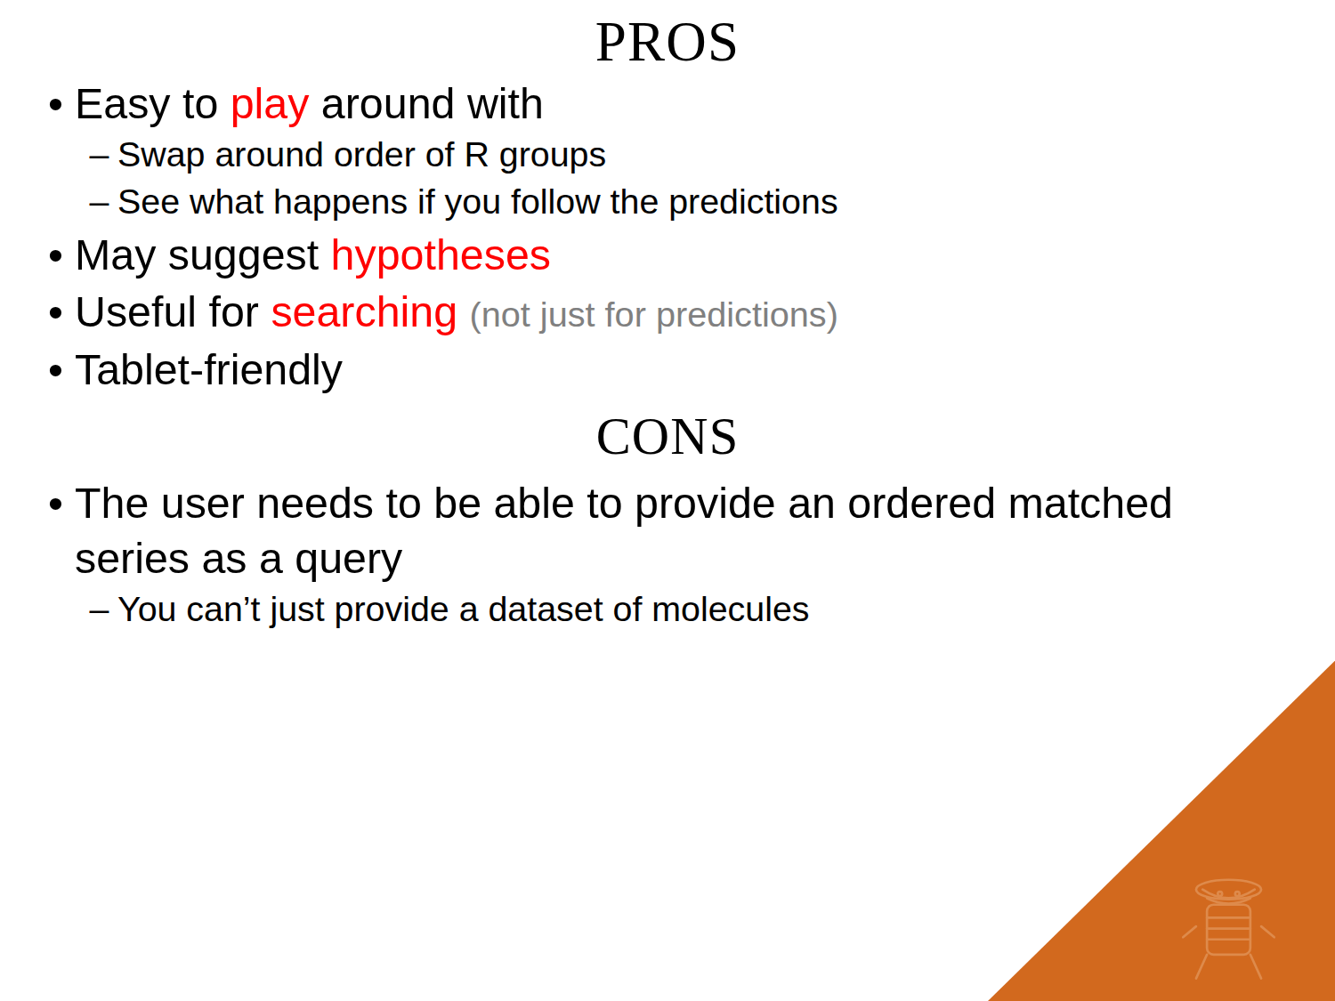PROS
Easy to play around with
Swap around order of R groups
See what happens if you follow the predictions
May suggest hypotheses
Useful for searching (not just for predictions)
Tablet-friendly
CONS
The user needs to be able to provide an ordered matched series as a query
You can’t just provide a dataset of molecules